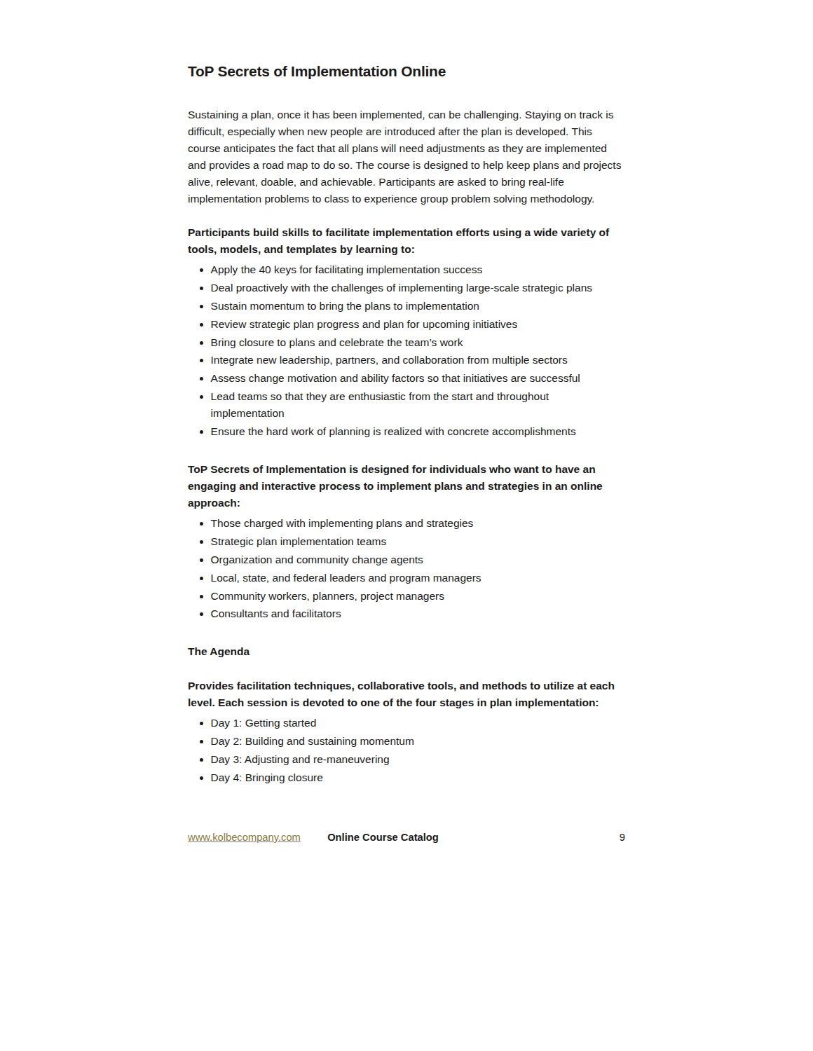ToP Secrets of Implementation Online
Sustaining a plan, once it has been implemented, can be challenging. Staying on track is difficult, especially when new people are introduced after the plan is developed. This course anticipates the fact that all plans will need adjustments as they are implemented and provides a road map to do so. The course is designed to help keep plans and projects alive, relevant, doable, and achievable. Participants are asked to bring real-life implementation problems to class to experience group problem solving methodology.
Participants build skills to facilitate implementation efforts using a wide variety of tools, models, and templates by learning to:
Apply the 40 keys for facilitating implementation success
Deal proactively with the challenges of implementing large-scale strategic plans
Sustain momentum to bring the plans to implementation
Review strategic plan progress and plan for upcoming initiatives
Bring closure to plans and celebrate the team’s work
Integrate new leadership, partners, and collaboration from multiple sectors
Assess change motivation and ability factors so that initiatives are successful
Lead teams so that they are enthusiastic from the start and throughout implementation
Ensure the hard work of planning is realized with concrete accomplishments
ToP Secrets of Implementation is designed for individuals who want to have an engaging and interactive process to implement plans and strategies in an online approach:
Those charged with implementing plans and strategies
Strategic plan implementation teams
Organization and community change agents
Local, state, and federal leaders and program managers
Community workers, planners, project managers
Consultants and facilitators
The Agenda
Provides facilitation techniques, collaborative tools, and methods to utilize at each level. Each session is devoted to one of the four stages in plan implementation:
Day 1: Getting started
Day 2: Building and sustaining momentum
Day 3: Adjusting and re-maneuvering
Day 4: Bringing closure
www.kolbecompany.com Online Course Catalog 9